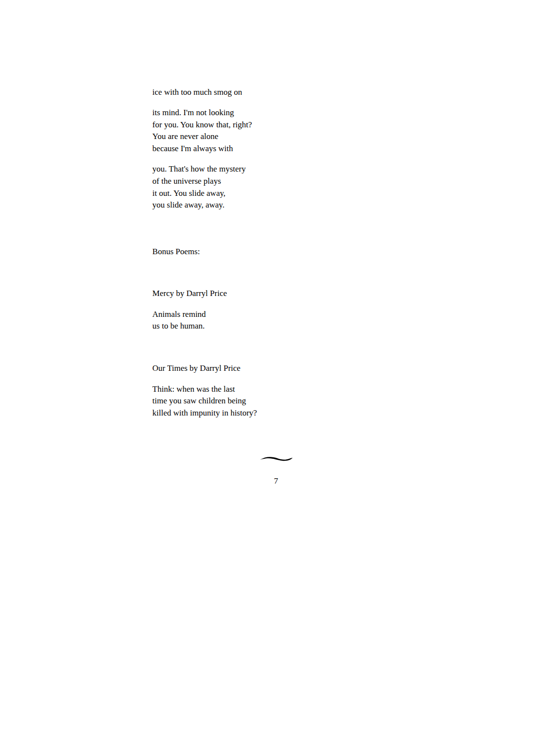ice with too much smog on
its mind. I'm not looking
for you. You know that, right?
You are never alone
because I'm always with
you. That's how the mystery
of the universe plays
it out. You slide away,
you slide away, away.
Bonus Poems:
Mercy by Darryl Price
Animals remind
us to be human.
Our Times by Darryl Price
Think: when was the last
time you saw children being
killed with impunity in history?
7